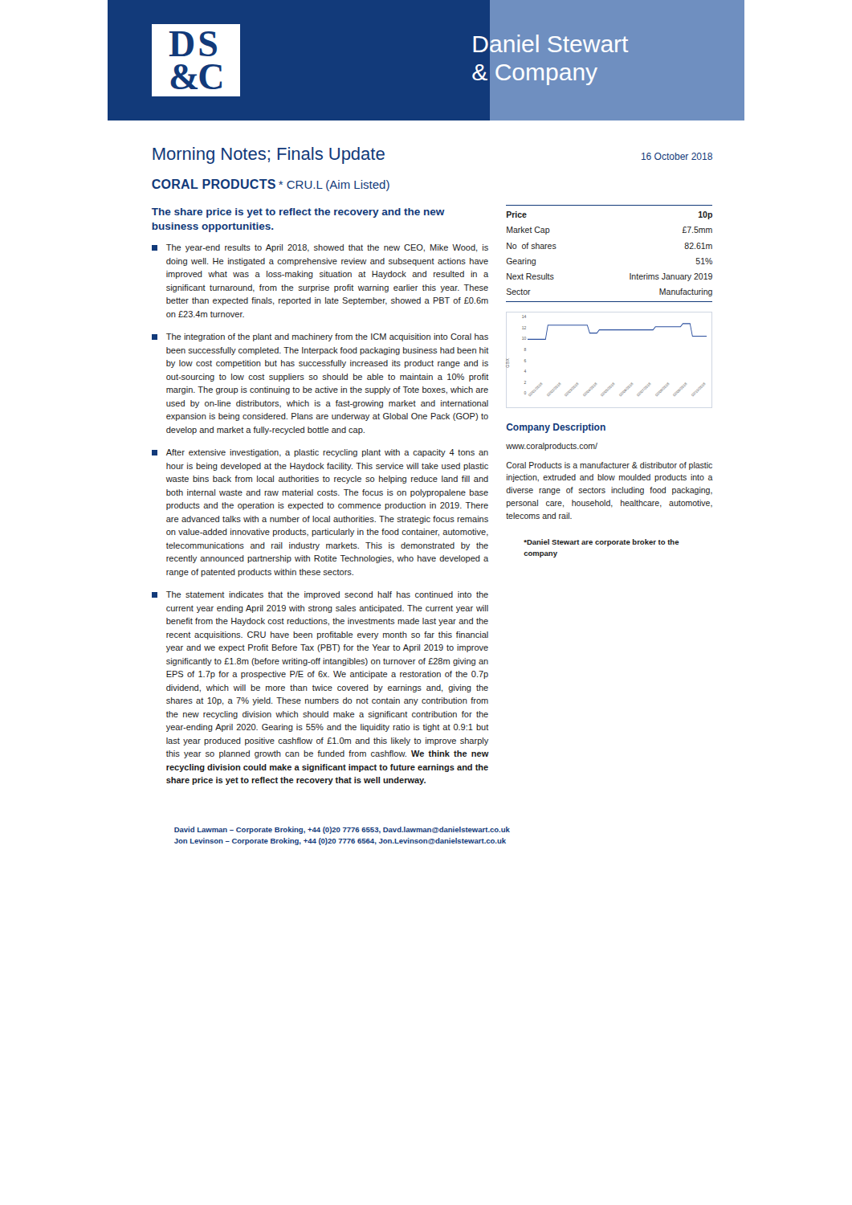D
&S
C
Daniel Stewart
& Company
Morning Notes; Finals Update
16 October 2018
CORAL PRODUCTS * CRU.L (Aim Listed)
The share price is yet to reflect the recovery and the new business opportunities.
The year-end results to April 2018, showed that the new CEO, Mike Wood, is doing well. He instigated a comprehensive review and subsequent actions have improved what was a loss-making situation at Haydock and resulted in a significant turnaround, from the surprise profit warning earlier this year. These better than expected finals, reported in late September, showed a PBT of £0.6m on £23.4m turnover.
The integration of the plant and machinery from the ICM acquisition into Coral has been successfully completed. The Interpack food packaging business had been hit by low cost competition but has successfully increased its product range and is out-sourcing to low cost suppliers so should be able to maintain a 10% profit margin. The group is continuing to be active in the supply of Tote boxes, which are used by on-line distributors, which is a fast-growing market and international expansion is being considered. Plans are underway at Global One Pack (GOP) to develop and market a fully-recycled bottle and cap.
After extensive investigation, a plastic recycling plant with a capacity 4 tons an hour is being developed at the Haydock facility. This service will take used plastic waste bins back from local authorities to recycle so helping reduce land fill and both internal waste and raw material costs. The focus is on polypropalene base products and the operation is expected to commence production in 2019. There are advanced talks with a number of local authorities. The strategic focus remains on value-added innovative products, particularly in the food container, automotive, telecommunications and rail industry markets. This is demonstrated by the recently announced partnership with Rotite Technologies, who have developed a range of patented products within these sectors.
The statement indicates that the improved second half has continued into the current year ending April 2019 with strong sales anticipated. The current year will benefit from the Haydock cost reductions, the investments made last year and the recent acquisitions. CRU have been profitable every month so far this financial year and we expect Profit Before Tax (PBT) for the Year to April 2019 to improve significantly to £1.8m (before writing-off intangibles) on turnover of £28m giving an EPS of 1.7p for a prospective P/E of 6x. We anticipate a restoration of the 0.7p dividend, which will be more than twice covered by earnings and, giving the shares at 10p, a 7% yield. These numbers do not contain any contribution from the new recycling division which should make a significant contribution for the year-ending April 2020. Gearing is 55% and the liquidity ratio is tight at 0.9:1 but last year produced positive cashflow of £1.0m and this likely to improve sharply this year so planned growth can be funded from cashflow. We think the new recycling division could make a significant impact to future earnings and the share price is yet to reflect the recovery that is well underway.
| Price | 10p |
| Market Cap | £7.5mm |
| No of shares | 82.61m |
| Gearing | 51% |
| Next Results | Interims January 2019 |
| Sector | Manufacturing |
GBX
14 12 10 8 6 4 2 0
02/01/2018 02/02/2018 02/03/2018 02/04/2018 02/05/2018 02/06/2018 02/07/2018 02/08/2018 02/09/2018 02/10/2018
Company Description
www.coralproducts.com/
Coral Products is a manufacturer & distributor of plastic injection, extruded and blow moulded products into a diverse range of sectors including food packaging, personal care, household, healthcare, automotive, telecoms and rail.
*Daniel Stewart are corporate broker to the company
David Lawman – Corporate Broking, +44 (0)20 7776 6553, Davd.lawman@danielstewart.co.uk
Jon Levinson – Corporate Broking, +44 (0)20 7776 6564, Jon.Levinson@danielstewart.co.uk